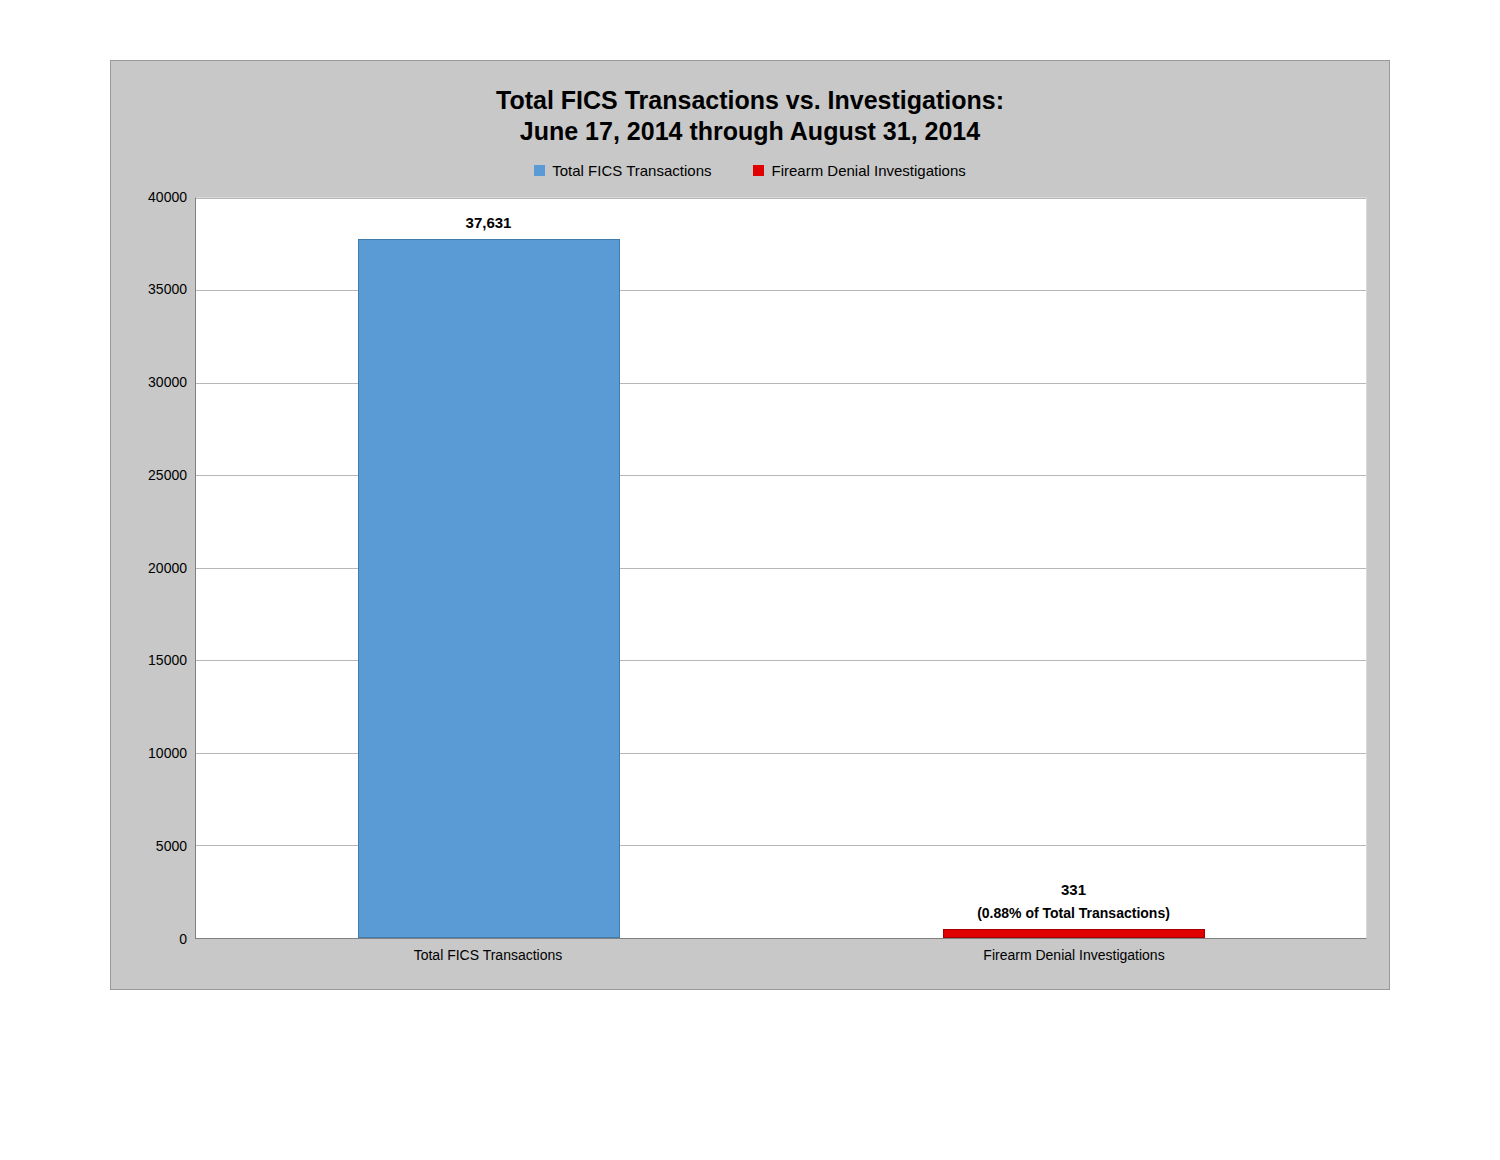Total FICS Transactions vs. Investigations:
June 17, 2014 through August 31, 2014
Total FICS Transactions
Firearm Denial Investigations
40000
35000
30000
25000
20000
15000
10000
5000
0
37,631
331
(0.88% of Total Transactions)
Total FICS Transactions
Firearm Denial Investigations